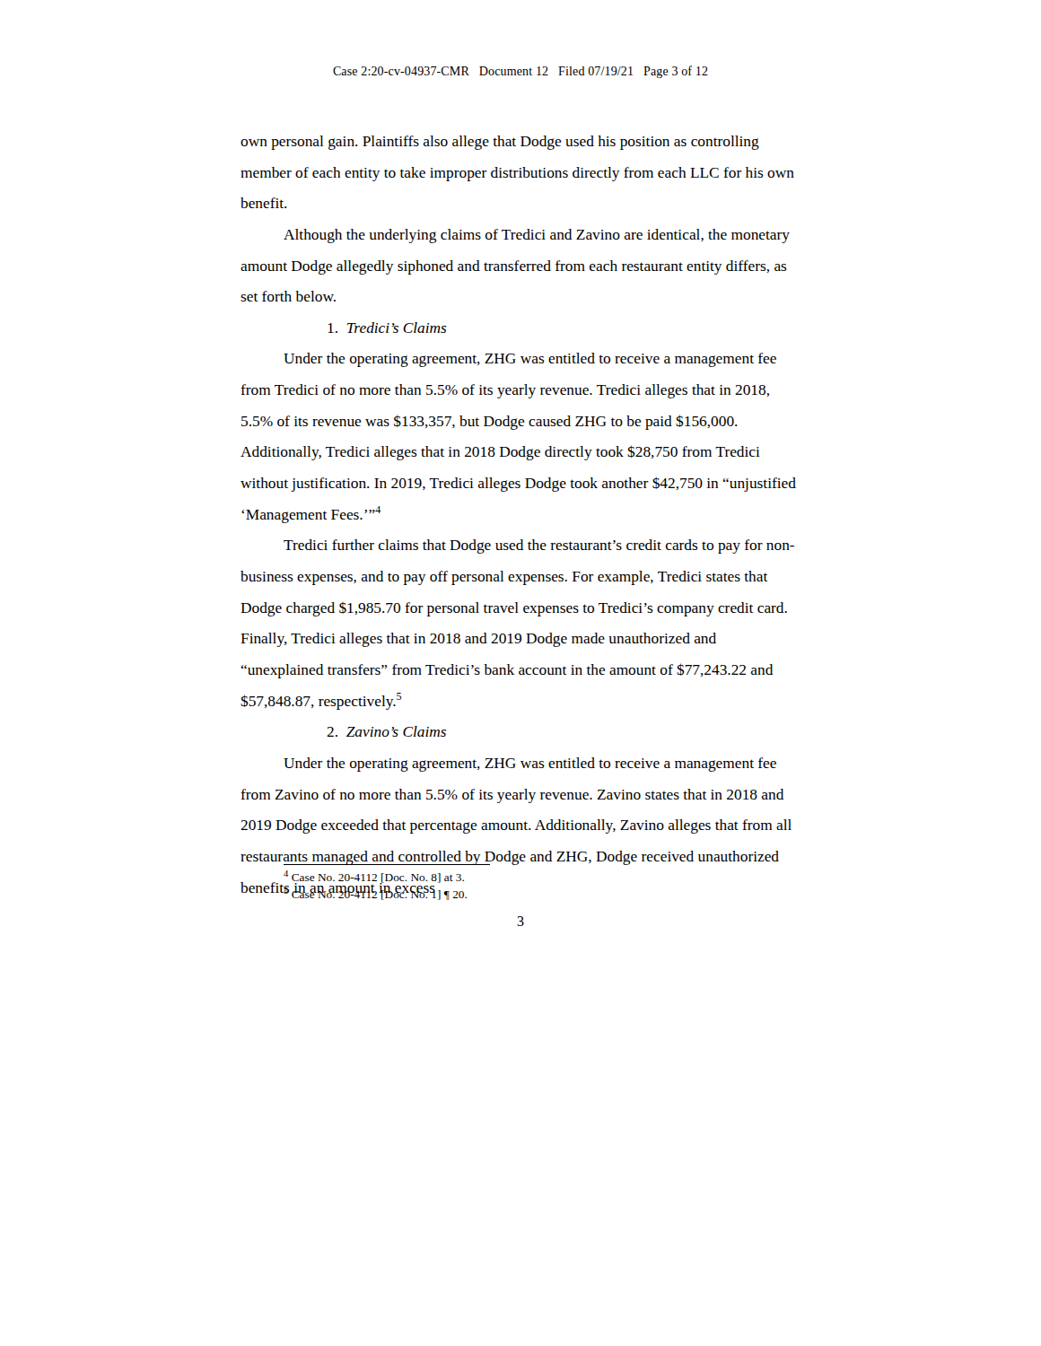Case 2:20-cv-04937-CMR Document 12 Filed 07/19/21 Page 3 of 12
own personal gain. Plaintiffs also allege that Dodge used his position as controlling member of each entity to take improper distributions directly from each LLC for his own benefit.
Although the underlying claims of Tredici and Zavino are identical, the monetary amount Dodge allegedly siphoned and transferred from each restaurant entity differs, as set forth below.
1. Tredici’s Claims
Under the operating agreement, ZHG was entitled to receive a management fee from Tredici of no more than 5.5% of its yearly revenue. Tredici alleges that in 2018, 5.5% of its revenue was $133,357, but Dodge caused ZHG to be paid $156,000. Additionally, Tredici alleges that in 2018 Dodge directly took $28,750 from Tredici without justification. In 2019, Tredici alleges Dodge took another $42,750 in “unjustified ‘Management Fees.’”4
Tredici further claims that Dodge used the restaurant’s credit cards to pay for non-business expenses, and to pay off personal expenses. For example, Tredici states that Dodge charged $1,985.70 for personal travel expenses to Tredici’s company credit card. Finally, Tredici alleges that in 2018 and 2019 Dodge made unauthorized and “unexplained transfers” from Tredici’s bank account in the amount of $77,243.22 and $57,848.87, respectively.5
2. Zavino’s Claims
Under the operating agreement, ZHG was entitled to receive a management fee from Zavino of no more than 5.5% of its yearly revenue. Zavino states that in 2018 and 2019 Dodge exceeded that percentage amount. Additionally, Zavino alleges that from all restaurants managed and controlled by Dodge and ZHG, Dodge received unauthorized benefits in an amount in excess
4 Case No. 20-4112 [Doc. No. 8] at 3.
5 Case No. 20-4112 [Doc. No. 1] ¶ 20.
3